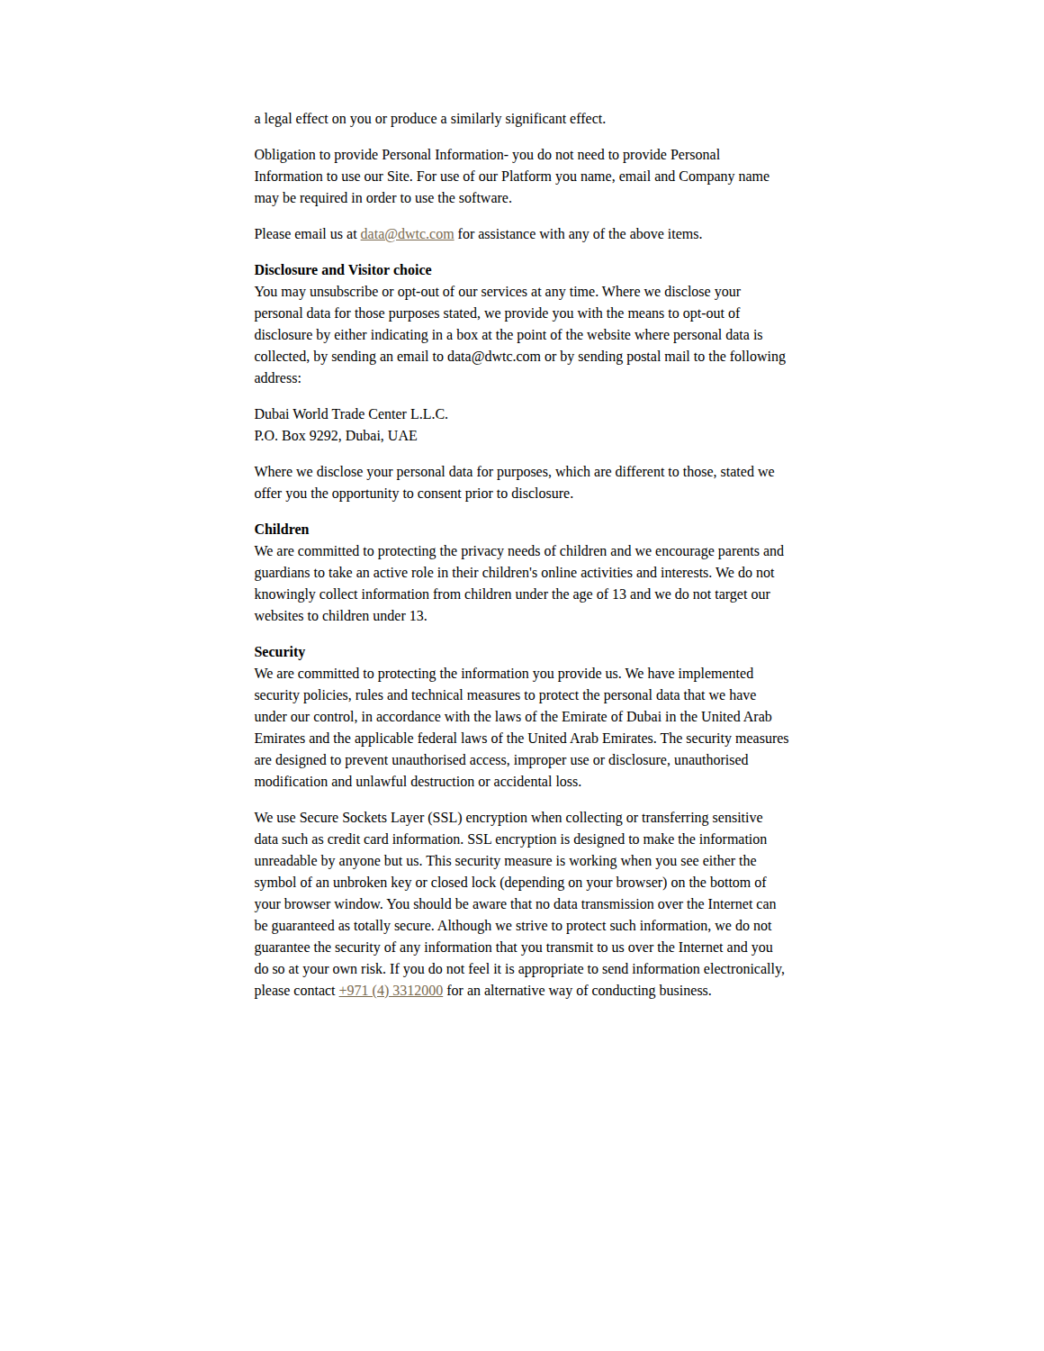a legal effect on you or produce a similarly significant effect.
Obligation to provide Personal Information- you do not need to provide Personal Information to use our Site. For use of our Platform you name, email and Company name may be required in order to use the software.
Please email us at data@dwtc.com for assistance with any of the above items.
Disclosure and Visitor choice
You may unsubscribe or opt-out of our services at any time. Where we disclose your personal data for those purposes stated, we provide you with the means to opt-out of disclosure by either indicating in a box at the point of the website where personal data is collected, by sending an email to data@dwtc.com or by sending postal mail to the following address:
Dubai World Trade Center L.L.C. P.O. Box 9292, Dubai, UAE
Where we disclose your personal data for purposes, which are different to those, stated we offer you the opportunity to consent prior to disclosure.
Children
We are committed to protecting the privacy needs of children and we encourage parents and guardians to take an active role in their children's online activities and interests. We do not knowingly collect information from children under the age of 13 and we do not target our websites to children under 13.
Security
We are committed to protecting the information you provide us. We have implemented security policies, rules and technical measures to protect the personal data that we have under our control, in accordance with the laws of the Emirate of Dubai in the United Arab Emirates and the applicable federal laws of the United Arab Emirates. The security measures are designed to prevent unauthorised access, improper use or disclosure, unauthorised modification and unlawful destruction or accidental loss.
We use Secure Sockets Layer (SSL) encryption when collecting or transferring sensitive data such as credit card information. SSL encryption is designed to make the information unreadable by anyone but us. This security measure is working when you see either the symbol of an unbroken key or closed lock (depending on your browser) on the bottom of your browser window. You should be aware that no data transmission over the Internet can be guaranteed as totally secure. Although we strive to protect such information, we do not guarantee the security of any information that you transmit to us over the Internet and you do so at your own risk. If you do not feel it is appropriate to send information electronically, please contact +971 (4) 3312000 for an alternative way of conducting business.